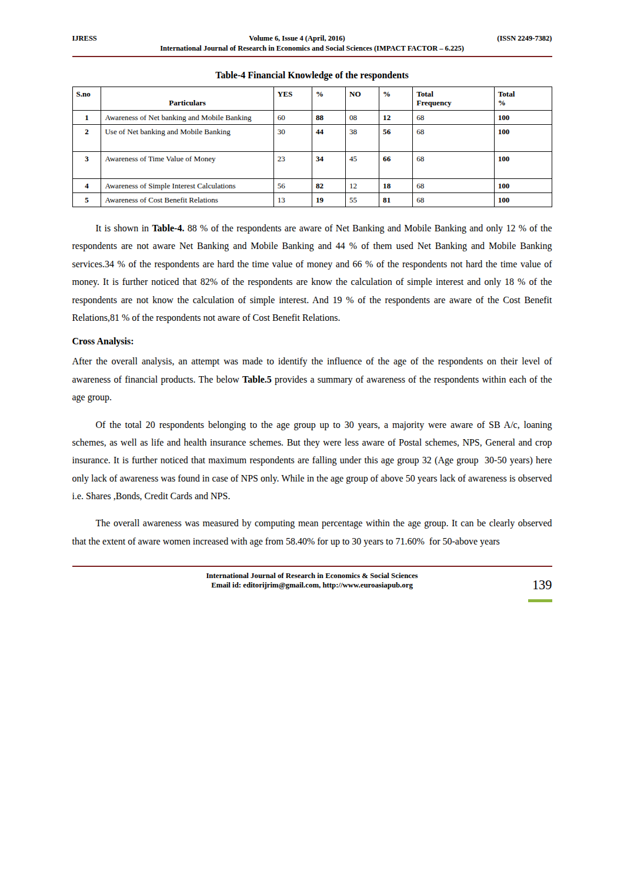IJRESS Volume 6, Issue 4 (April, 2016) (ISSN 2249-7382)
International Journal of Research in Economics and Social Sciences (IMPACT FACTOR – 6.225)
Table-4 Financial Knowledge of the respondents
| S.no | Particulars | YES | % | NO | % | Total Frequency | Total % |
| --- | --- | --- | --- | --- | --- | --- | --- |
| 1 | Awareness of Net banking and Mobile Banking | 60 | 88 | 08 | 12 | 68 | 100 |
| 2 | Use of Net banking and Mobile Banking | 30 | 44 | 38 | 56 | 68 | 100 |
| 3 | Awareness of Time Value of Money | 23 | 34 | 45 | 66 | 68 | 100 |
| 4 | Awareness of Simple Interest Calculations | 56 | 82 | 12 | 18 | 68 | 100 |
| 5 | Awareness of Cost Benefit Relations | 13 | 19 | 55 | 81 | 68 | 100 |
It is shown in Table-4. 88 % of the respondents are aware of Net Banking and Mobile Banking and only 12 % of the respondents are not aware Net Banking and Mobile Banking and 44 % of them used Net Banking and Mobile Banking services.34 % of the respondents are hard the time value of money and 66 % of the respondents not hard the time value of money. It is further noticed that 82% of the respondents are know the calculation of simple interest and only 18 % of the respondents are not know the calculation of simple interest. And 19 % of the respondents are aware of the Cost Benefit Relations,81 % of the respondents not aware of Cost Benefit Relations.
Cross Analysis:
After the overall analysis, an attempt was made to identify the influence of the age of the respondents on their level of awareness of financial products. The below Table.5 provides a summary of awareness of the respondents within each of the age group.
Of the total 20 respondents belonging to the age group up to 30 years, a majority were aware of SB A/c, loaning schemes, as well as life and health insurance schemes. But they were less aware of Postal schemes, NPS, General and crop insurance. It is further noticed that maximum respondents are falling under this age group 32 (Age group 30-50 years) here only lack of awareness was found in case of NPS only. While in the age group of above 50 years lack of awareness is observed i.e. Shares ,Bonds, Credit Cards and NPS.
The overall awareness was measured by computing mean percentage within the age group. It can be clearly observed that the extent of aware women increased with age from 58.40% for up to 30 years to 71.60% for 50-above years
International Journal of Research in Economics & Social Sciences
Email id: editorijrim@gmail.com, http://www.euroasiapub.org
139